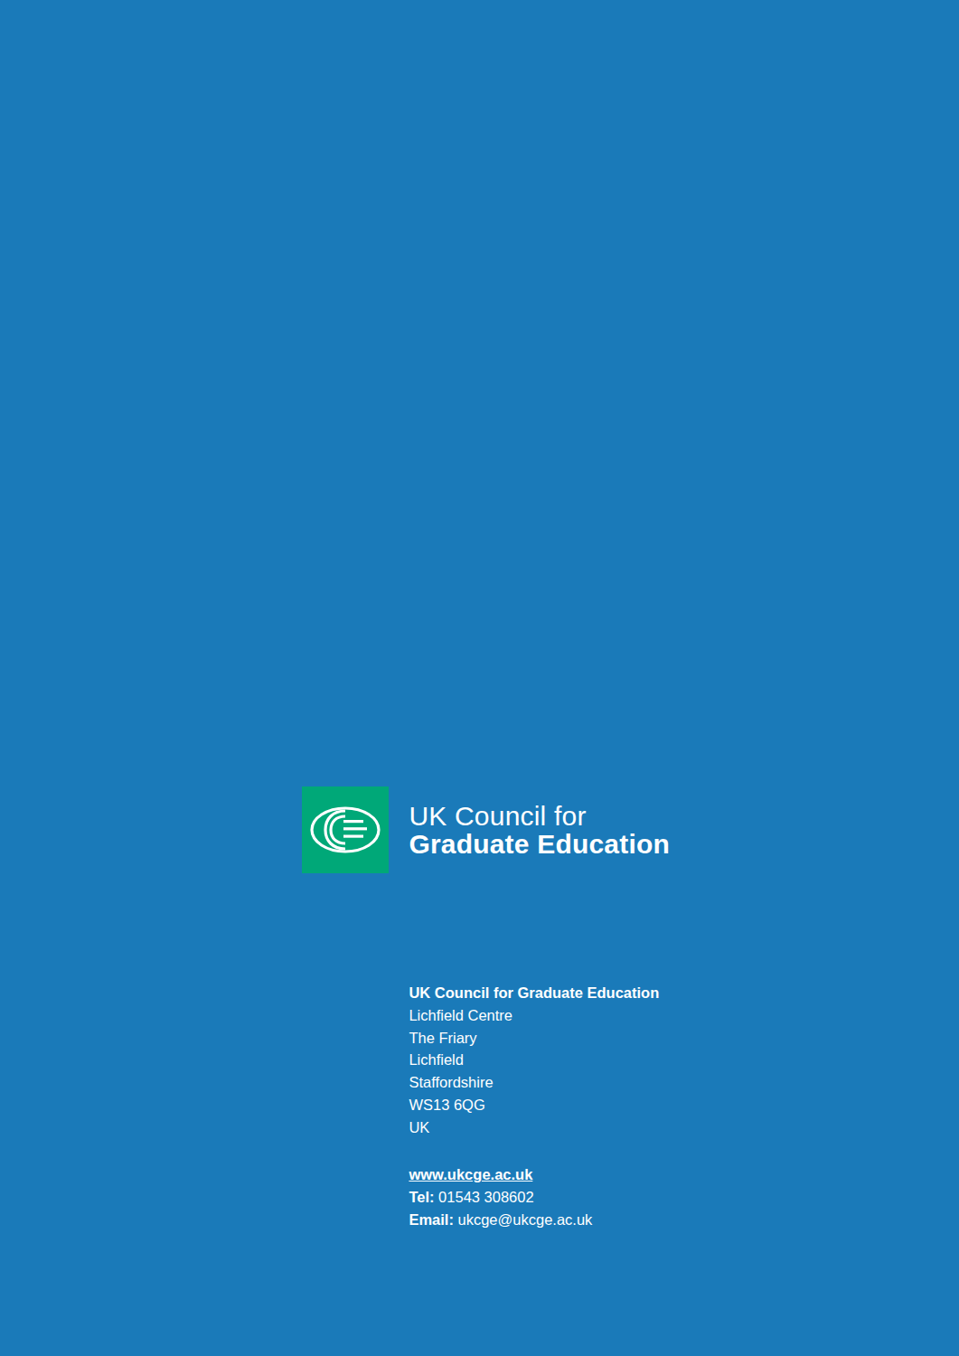UK Council for
Graduate Education
UK Council for Graduate Education
Lichfield Centre
The Friary
Lichfield
Staffordshire
WS13 6QG
UK
www.ukcge.ac.uk
Tel: 01543 308602
Email: ukcge@ukcge.ac.uk